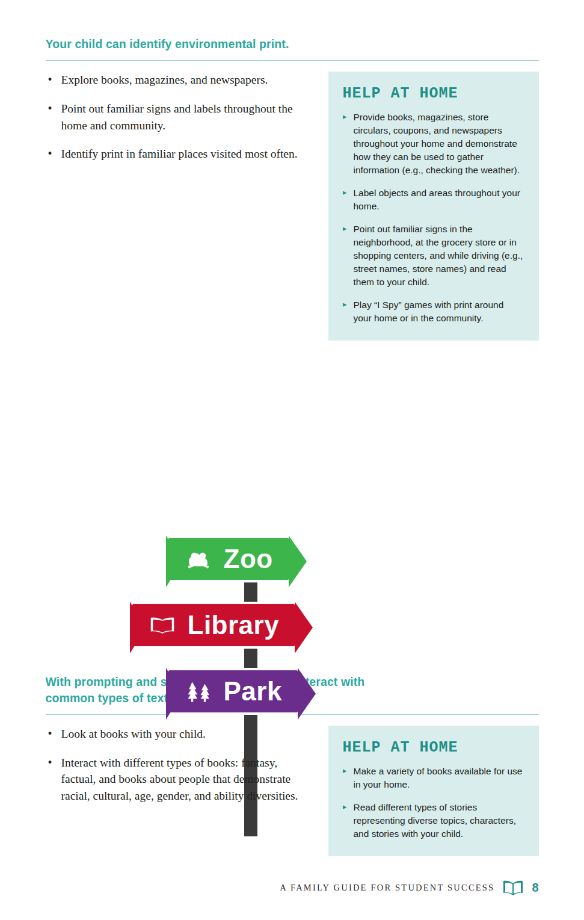Your child can identify environmental print.
Explore books, magazines, and newspapers.
Point out familiar signs and labels throughout the home and community.
Identify print in familiar places visited most often.
Help at Home
Provide books, magazines, store circulars, coupons, and newspapers throughout your home and demonstrate how they can be used to gather information (e.g., checking the weather).
Label objects and areas throughout your home.
Point out familiar signs in the neighborhood, at the grocery store or in shopping centers, and while driving (e.g., street names, store names) and read them to your child.
Play “I Spy” games with print around your home or in the community.
Zoo
Library
Park
With prompting and support, your child can interact with
common types of texts.
Look at books with your child.
Interact with different types of books: fantasy, factual, and books about people that demonstrate racial, cultural, age, gender, and ability diversities.
Help at Home
Make a variety of books available for use in your home.
Read different types of stories representing diverse topics, characters, and stories with your child.
A Family Guide for Student Success 8